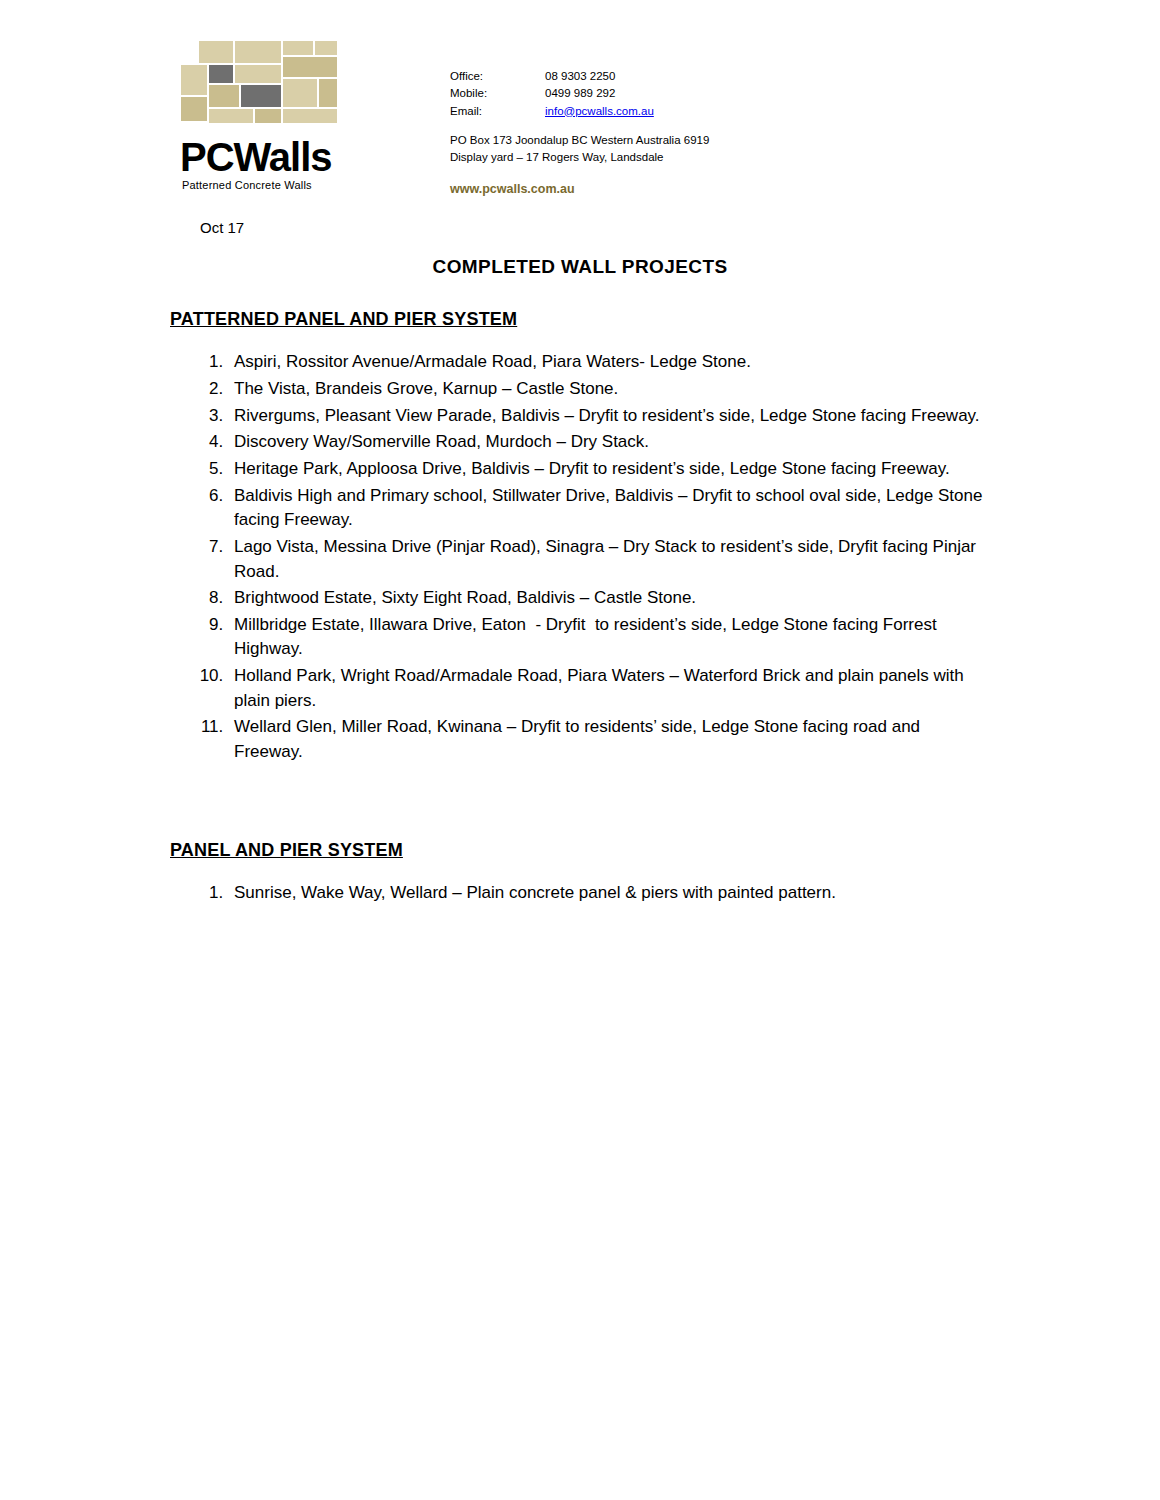PC Walls
Patterned Concrete Walls
| Office: | 08 9303 2250 |
| Mobile: | 0499 989 292 |
| Email: | info@pcwalls.com.au |
PO Box 173 Joondalup BC Western Australia 6919
Display yard – 17 Rogers Way, Landsdale
www.pcwalls.com.au
Oct 17
COMPLETED WALL PROJECTS
PATTERNED PANEL AND PIER SYSTEM
Aspiri, Rossitor Avenue/Armadale Road, Piara Waters- Ledge Stone.
The Vista, Brandeis Grove, Karnup – Castle Stone.
Rivergums, Pleasant View Parade, Baldivis – Dryfit to resident’s side, Ledge Stone facing Freeway.
Discovery Way/Somerville Road, Murdoch – Dry Stack.
Heritage Park, Apploosa Drive, Baldivis – Dryfit to resident’s side, Ledge Stone facing Freeway.
Baldivis High and Primary school, Stillwater Drive, Baldivis – Dryfit to school oval side, Ledge Stone facing Freeway.
Lago Vista, Messina Drive (Pinjar Road), Sinagra – Dry Stack to resident’s side, Dryfit facing Pinjar Road.
Brightwood Estate, Sixty Eight Road, Baldivis – Castle Stone.
Millbridge Estate, Illawara Drive, Eaton - Dryfit to resident’s side, Ledge Stone facing Forrest Highway.
Holland Park, Wright Road/Armadale Road, Piara Waters – Waterford Brick and plain panels with plain piers.
Wellard Glen, Miller Road, Kwinana – Dryfit to residents’ side, Ledge Stone facing road and Freeway.
PANEL AND PIER SYSTEM
Sunrise, Wake Way, Wellard – Plain concrete panel & piers with painted pattern.